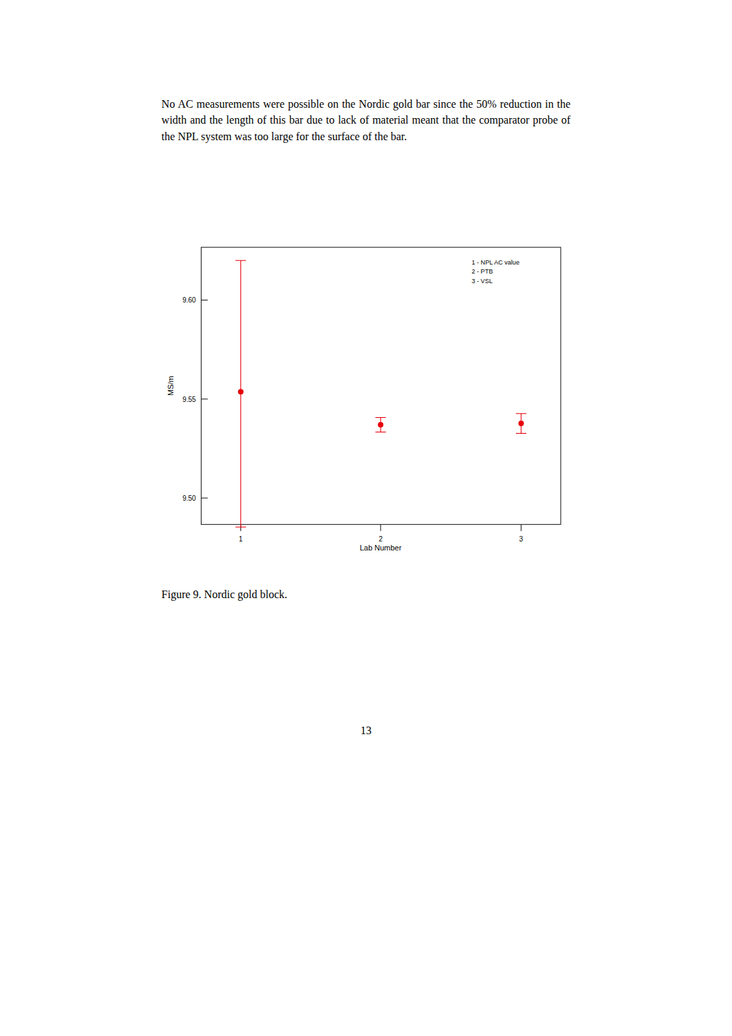No AC measurements were possible on the Nordic gold bar since the 50% reduction in the width and the length of this bar due to lack of material meant that the comparator probe of the NPL system was too large for the surface of the bar.
9.60 9.55 9.50 MS/m 1 2 3 Lab Number 1 - NPL AC value 2 - PTB 3 - VSL
Figure 9. Nordic gold block.
13